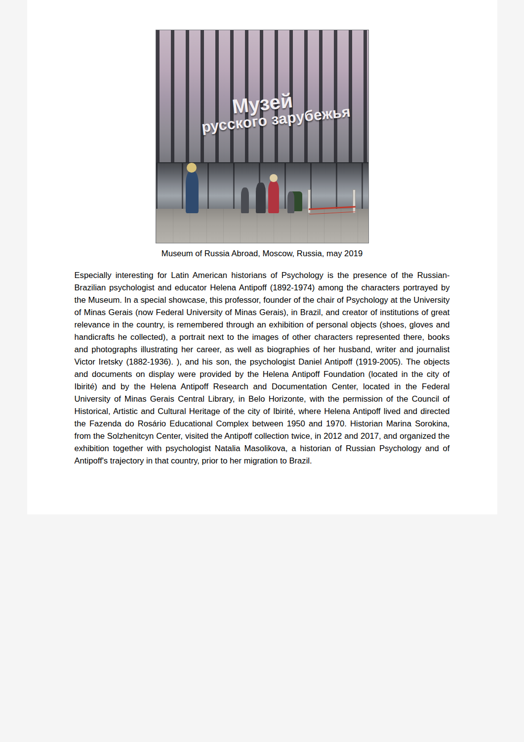Музей русского зарубежья
Museum of Russia Abroad, Moscow, Russia, may 2019
Especially interesting for Latin American historians of Psychology is the presence of the Russian-Brazilian psychologist and educator Helena Antipoff (1892-1974) among the characters portrayed by the Museum. In a special showcase, this professor, founder of the chair of Psychology at the University of Minas Gerais (now Federal University of Minas Gerais), in Brazil, and creator of institutions of great relevance in the country, is remembered through an exhibition of personal objects (shoes, gloves and handicrafts he collected), a portrait next to the images of other characters represented there, books and photographs illustrating her career, as well as biographies of her husband, writer and journalist Victor Iretsky (1882-1936). ), and his son, the psychologist Daniel Antipoff (1919-2005). The objects and documents on display were provided by the Helena Antipoff Foundation (located in the city of Ibirité) and by the Helena Antipoff Research and Documentation Center, located in the Federal University of Minas Gerais Central Library, in Belo Horizonte, with the permission of the Council of Historical, Artistic and Cultural Heritage of the city of Ibirité, where Helena Antipoff lived and directed the Fazenda do Rosário Educational Complex between 1950 and 1970. Historian Marina Sorokina, from the Solzhenitcyn Center, visited the Antipoff collection twice, in 2012 and 2017, and organized the exhibition together with psychologist Natalia Masolikova, a historian of Russian Psychology and of Antipoff's trajectory in that country, prior to her migration to Brazil.